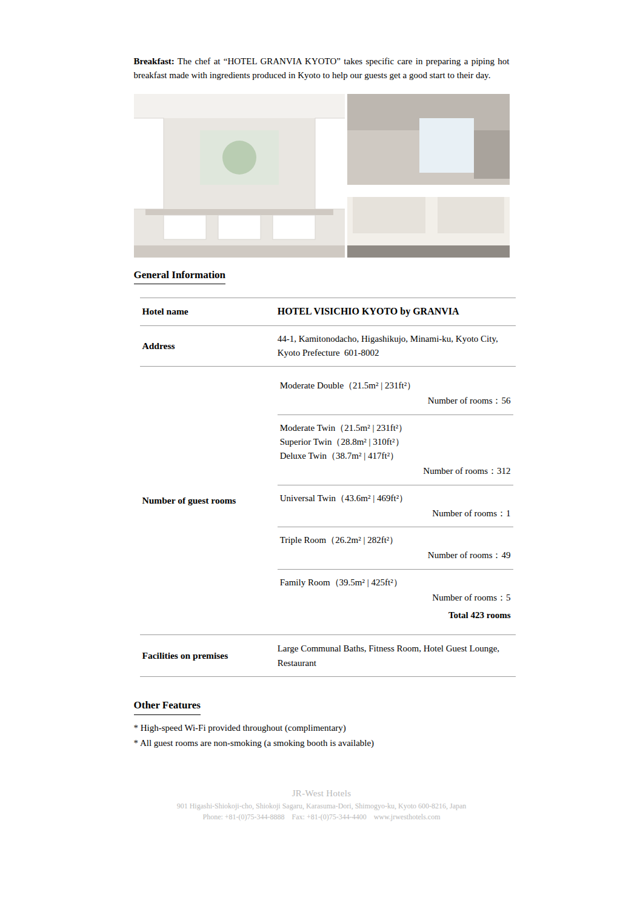Breakfast: The chef at “HOTEL GRANVIA KYOTO” takes specific care in preparing a piping hot breakfast made with ingredients produced in Kyoto to help our guests get a good start to their day.
General Information
| Hotel name | HOTEL VISICHIO KYOTO by GRANVIA |
| Address | 44-1, Kamitonodacho, Higashikujo, Minami-ku, Kyoto City, Kyoto Prefecture 601-8002 |
| Number of guest rooms | / Moderate Double（21.5m² / 231ft²） Number of rooms：56 / / Moderate Twin（21.5m² / 231ft²） Superior Twin（28.8m² / 310ft²） Deluxe Twin（38.7m² / 417ft²） Number of rooms：312 / / Universal Twin（43.6m² / 469ft²） Number of rooms：1 / / Triple Room（26.2m² / 282ft²） Number of rooms：49 / / Family Room（39.5m² / 425ft²） Number of rooms：5 Total 423 rooms / |
| Facilities on premises | Large Communal Baths, Fitness Room, Hotel Guest Lounge, Restaurant |
Other Features
* High-speed Wi-Fi provided throughout (complimentary)
* All guest rooms are non-smoking (a smoking booth is available)
JR-West Hotels
901 Higashi-Shiokoji-cho, Shiokoji Sagaru, Karasuma-Dori, Shimogyo-ku, Kyoto 600-8216, Japan
Phone: +81-(0)75-344-8888 Fax: +81-(0)75-344-4400 www.jrwesthotels.com